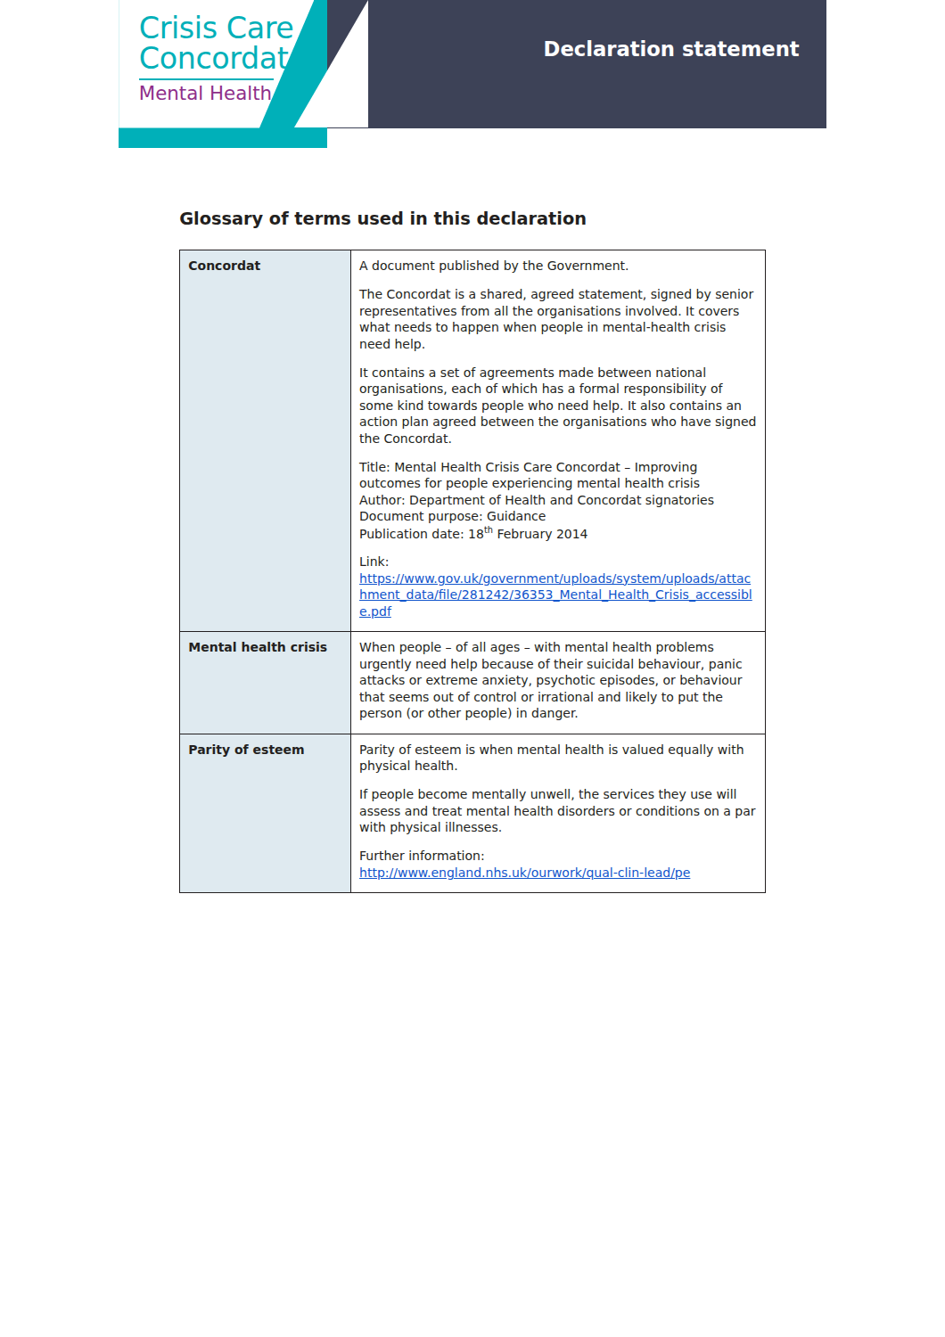Crisis Care Concordat
Mental Health
Declaration statement
Glossary of terms used in this declaration
| Concordat | A document published by the Government. The Concordat is a shared, agreed statement, signed by senior representatives from all the organisations involved. It covers what needs to happen when people in mental-health crisis need help. It contains a set of agreements made between national organisations, each of which has a formal responsibility of some kind towards people who need help. It also contains an action plan agreed between the organisations who have signed the Concordat. Title: Mental Health Crisis Care Concordat – Improving outcomes for people experiencing mental health crisis Author: Department of Health and Concordat signatories Document purpose: Guidance Publication date: 18 th February 2014 Link: https://www.gov.uk/government/uploads/system/uploads/attachment_data/file/281242/36353_Mental_Health_Crisis_accessible.pdf |
| Mental health crisis | When people – of all ages – with mental health problems urgently need help because of their suicidal behaviour, panic attacks or extreme anxiety, psychotic episodes, or behaviour that seems out of control or irrational and likely to put the person (or other people) in danger. |
| Parity of esteem | Parity of esteem is when mental health is valued equally with physical health. If people become mentally unwell, the services they use will assess and treat mental health disorders or conditions on a par with physical illnesses. Further information: http://www.england.nhs.uk/ourwork/qual-clin-lead/pe |